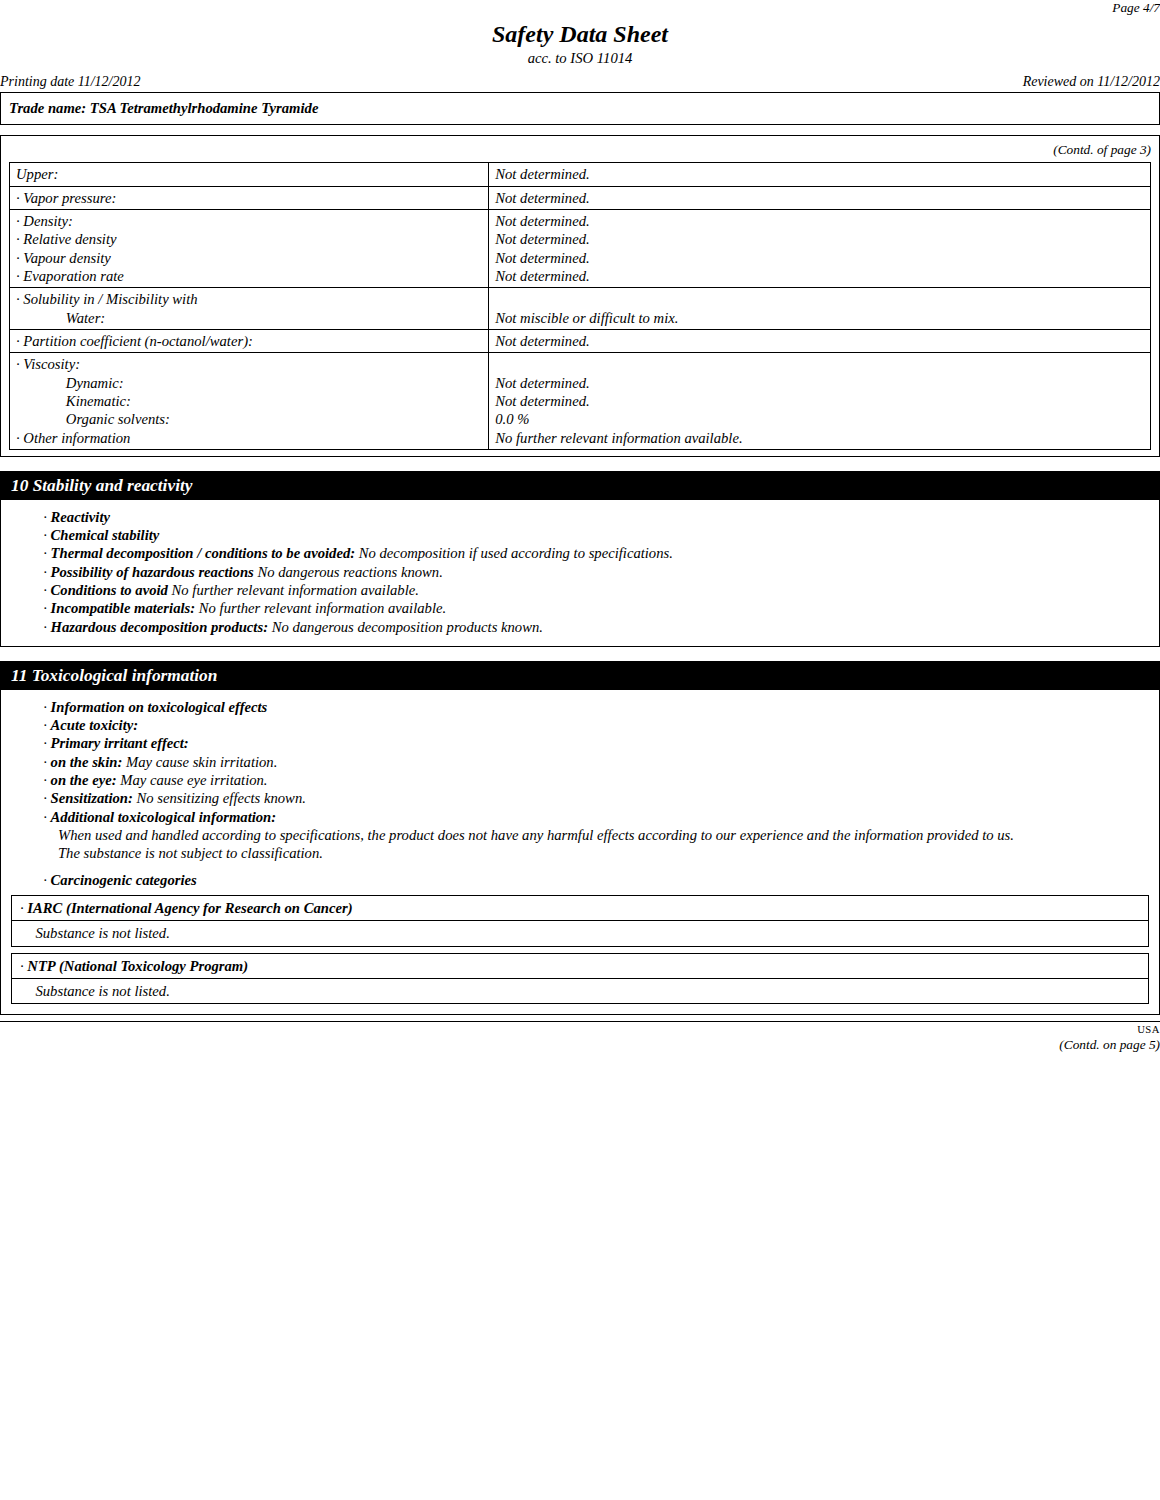Page 4/7
Safety Data Sheet
acc. to ISO 11014
Printing date 11/12/2012 Reviewed on 11/12/2012
Trade name: TSA Tetramethylrhodamine Tyramide
(Contd. of page 3)
| Upper: | Not determined. |
| · Vapor pressure: | Not determined. |
| · Density: · Relative density · Vapour density · Evaporation rate | Not determined. Not determined. Not determined. Not determined. |
| · Solubility in / Miscibility with Water: | Not miscible or difficult to mix. |
| · Partition coefficient (n-octanol/water): | Not determined. |
| · Viscosity: Dynamic: Kinematic: Organic solvents: · Other information | Not determined. Not determined. 0.0 % No further relevant information available. |
10 Stability and reactivity
· Reactivity
· Chemical stability
· Thermal decomposition / conditions to be avoided: No decomposition if used according to specifications.
· Possibility of hazardous reactions No dangerous reactions known.
· Conditions to avoid No further relevant information available.
· Incompatible materials: No further relevant information available.
· Hazardous decomposition products: No dangerous decomposition products known.
11 Toxicological information
· Information on toxicological effects
· Acute toxicity:
· Primary irritant effect:
· on the skin: May cause skin irritation.
· on the eye: May cause eye irritation.
· Sensitization: No sensitizing effects known.
· Additional toxicological information:
When used and handled according to specifications, the product does not have any harmful effects according to our experience and the information provided to us.
The substance is not subject to classification.
· Carcinogenic categories
| · IARC (International Agency for Research on Cancer) |
| Substance is not listed. |
| · NTP (National Toxicology Program) |
| Substance is not listed. |
USA
(Contd. on page 5)